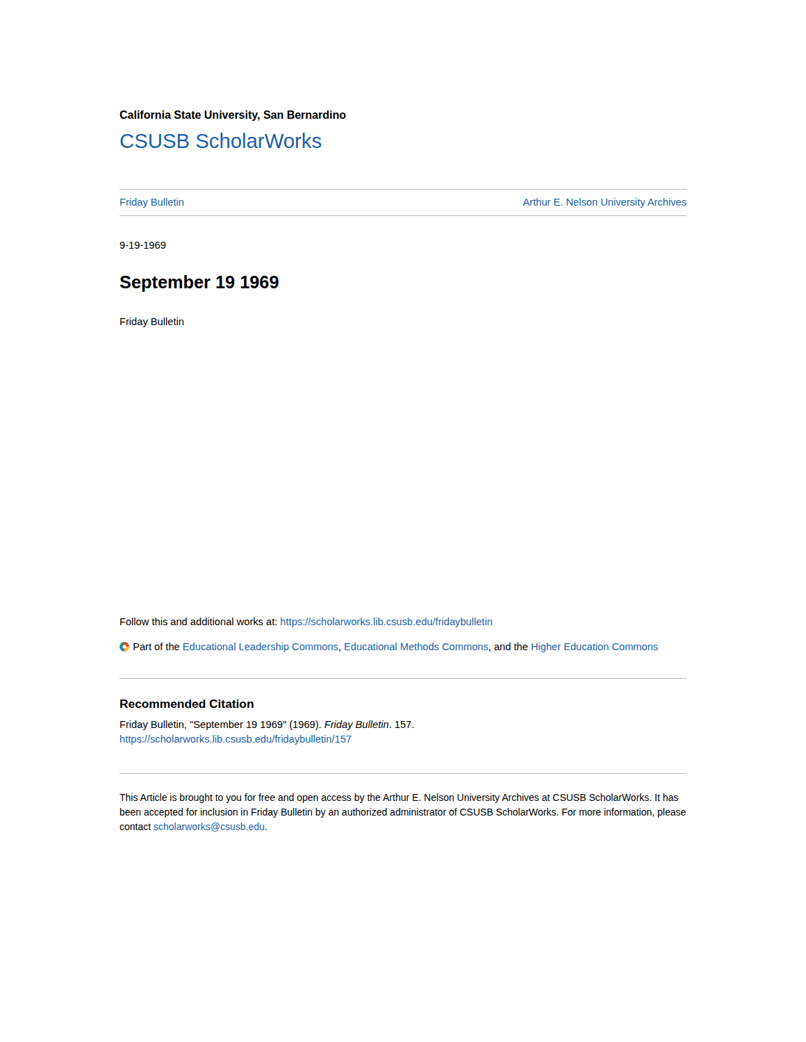California State University, San Bernardino
CSUSB ScholarWorks
Friday Bulletin Arthur E. Nelson University Archives
9-19-1969
September 19 1969
Friday Bulletin
Follow this and additional works at: https://scholarworks.lib.csusb.edu/fridaybulletin
Part of the Educational Leadership Commons, Educational Methods Commons, and the Higher Education Commons
Recommended Citation
Friday Bulletin, "September 19 1969" (1969). Friday Bulletin. 157.
https://scholarworks.lib.csusb.edu/fridaybulletin/157
This Article is brought to you for free and open access by the Arthur E. Nelson University Archives at CSUSB ScholarWorks. It has been accepted for inclusion in Friday Bulletin by an authorized administrator of CSUSB ScholarWorks. For more information, please contact scholarworks@csusb.edu.